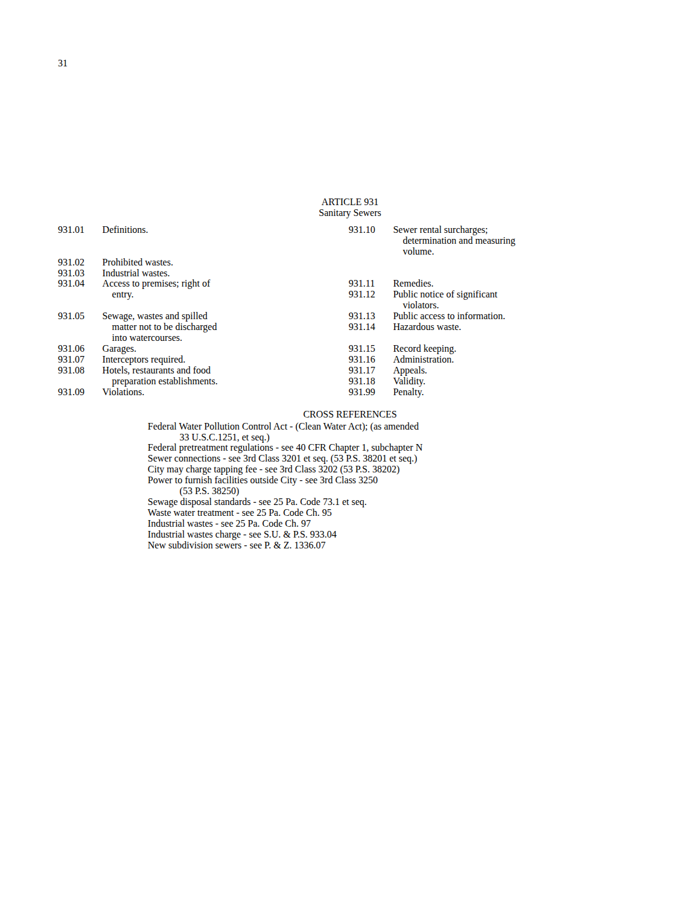31
ARTICLE 931 Sanitary Sewers
| 931.01 | Definitions. | | 931.10 | Sewer rental surcharges; determination and measuring volume. |
| 931.02 | Prohibited wastes. | | | |
| 931.03 | Industrial wastes. | | | |
| 931.04 | Access to premises; right of entry. | | 931.11 931.12 | Remedies. Public notice of significant violators. |
| 931.05 | Sewage, wastes and spilled matter not to be discharged into watercourses. | | 931.13 931.14 | Public access to information. Hazardous waste. |
| 931.06 | Garages. | | 931.15 | Record keeping. |
| 931.07 | Interceptors required. | | 931.16 | Administration. |
| 931.08 | Hotels, restaurants and food preparation establishments. | | 931.17 931.18 | Appeals. Validity. |
| 931.09 | Violations. | | 931.99 | Penalty. |
CROSS REFERENCES
Federal Water Pollution Control Act - (Clean Water Act); (as amended33 U.S.C.1251, et seq.)
Federal pretreatment regulations - see 40 CFR Chapter 1, subchapter N
Sewer connections - see 3rd Class 3201 et seq. (53 P.S. 38201 et seq.)
City may charge tapping fee - see 3rd Class 3202 (53 P.S. 38202)
Power to furnish facilities outside City - see 3rd Class 3250(53 P.S. 38250)
Sewage disposal standards - see 25 Pa. Code 73.1 et seq.
Waste water treatment - see 25 Pa. Code Ch. 95
Industrial wastes - see 25 Pa. Code Ch. 97
Industrial wastes charge - see S.U. & P.S. 933.04
New subdivision sewers - see P. & Z. 1336.07